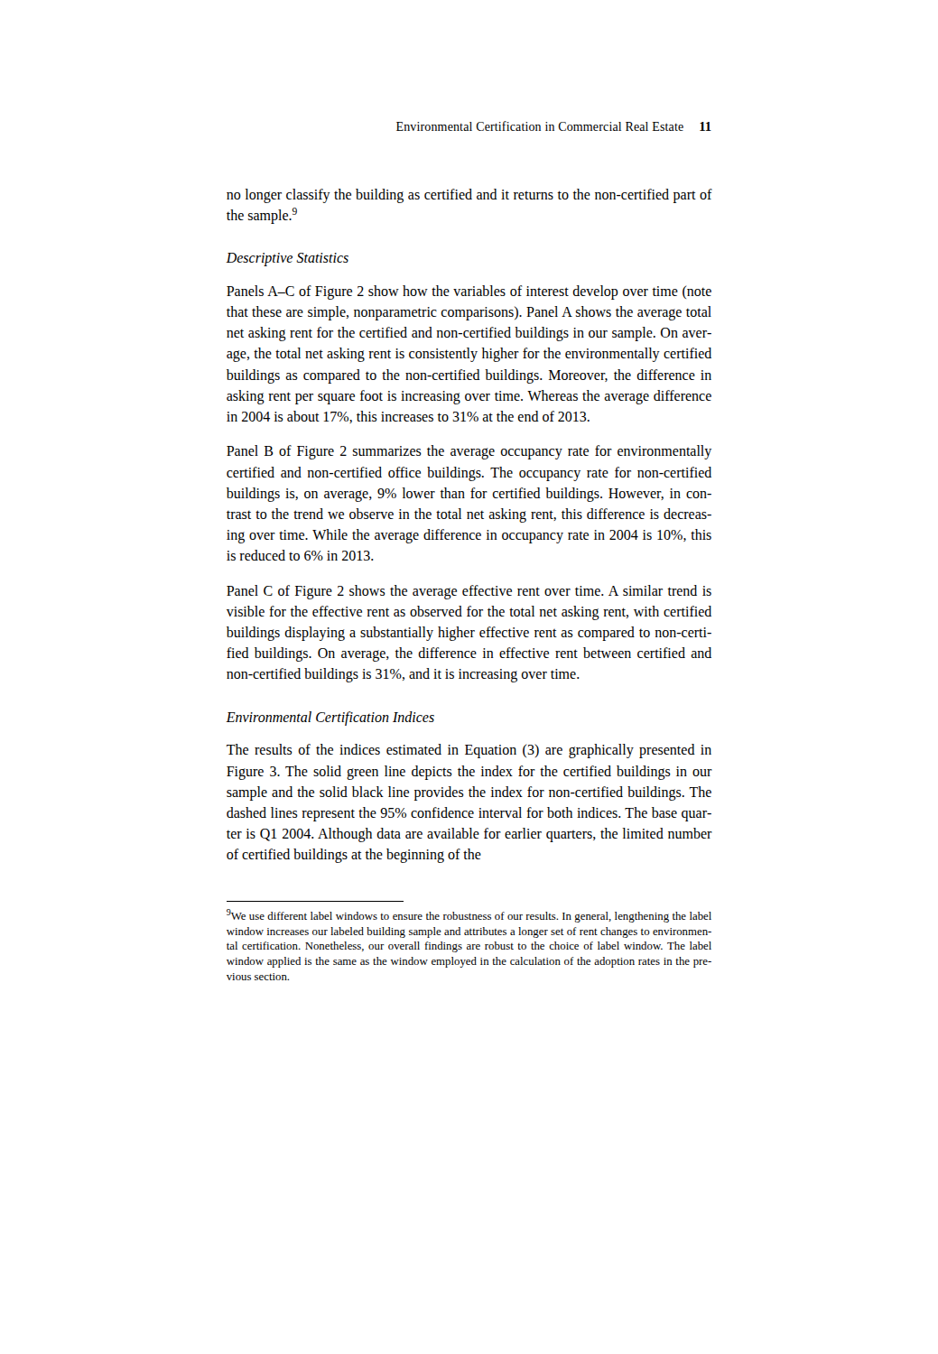Environmental Certification in Commercial Real Estate 11
no longer classify the building as certified and it returns to the non-certified part of the sample.9
Descriptive Statistics
Panels A–C of Figure 2 show how the variables of interest develop over time (note that these are simple, nonparametric comparisons). Panel A shows the average total net asking rent for the certified and non-certified buildings in our sample. On average, the total net asking rent is consistently higher for the environmentally certified buildings as compared to the non-certified buildings. Moreover, the difference in asking rent per square foot is increasing over time. Whereas the average difference in 2004 is about 17%, this increases to 31% at the end of 2013.
Panel B of Figure 2 summarizes the average occupancy rate for environmentally certified and non-certified office buildings. The occupancy rate for non-certified buildings is, on average, 9% lower than for certified buildings. However, in contrast to the trend we observe in the total net asking rent, this difference is decreasing over time. While the average difference in occupancy rate in 2004 is 10%, this is reduced to 6% in 2013.
Panel C of Figure 2 shows the average effective rent over time. A similar trend is visible for the effective rent as observed for the total net asking rent, with certified buildings displaying a substantially higher effective rent as compared to non-certified buildings. On average, the difference in effective rent between certified and non-certified buildings is 31%, and it is increasing over time.
Environmental Certification Indices
The results of the indices estimated in Equation (3) are graphically presented in Figure 3. The solid green line depicts the index for the certified buildings in our sample and the solid black line provides the index for non-certified buildings. The dashed lines represent the 95% confidence interval for both indices. The base quarter is Q1 2004. Although data are available for earlier quarters, the limited number of certified buildings at the beginning of the
9We use different label windows to ensure the robustness of our results. In general, lengthening the label window increases our labeled building sample and attributes a longer set of rent changes to environmental certification. Nonetheless, our overall findings are robust to the choice of label window. The label window applied is the same as the window employed in the calculation of the adoption rates in the previous section.